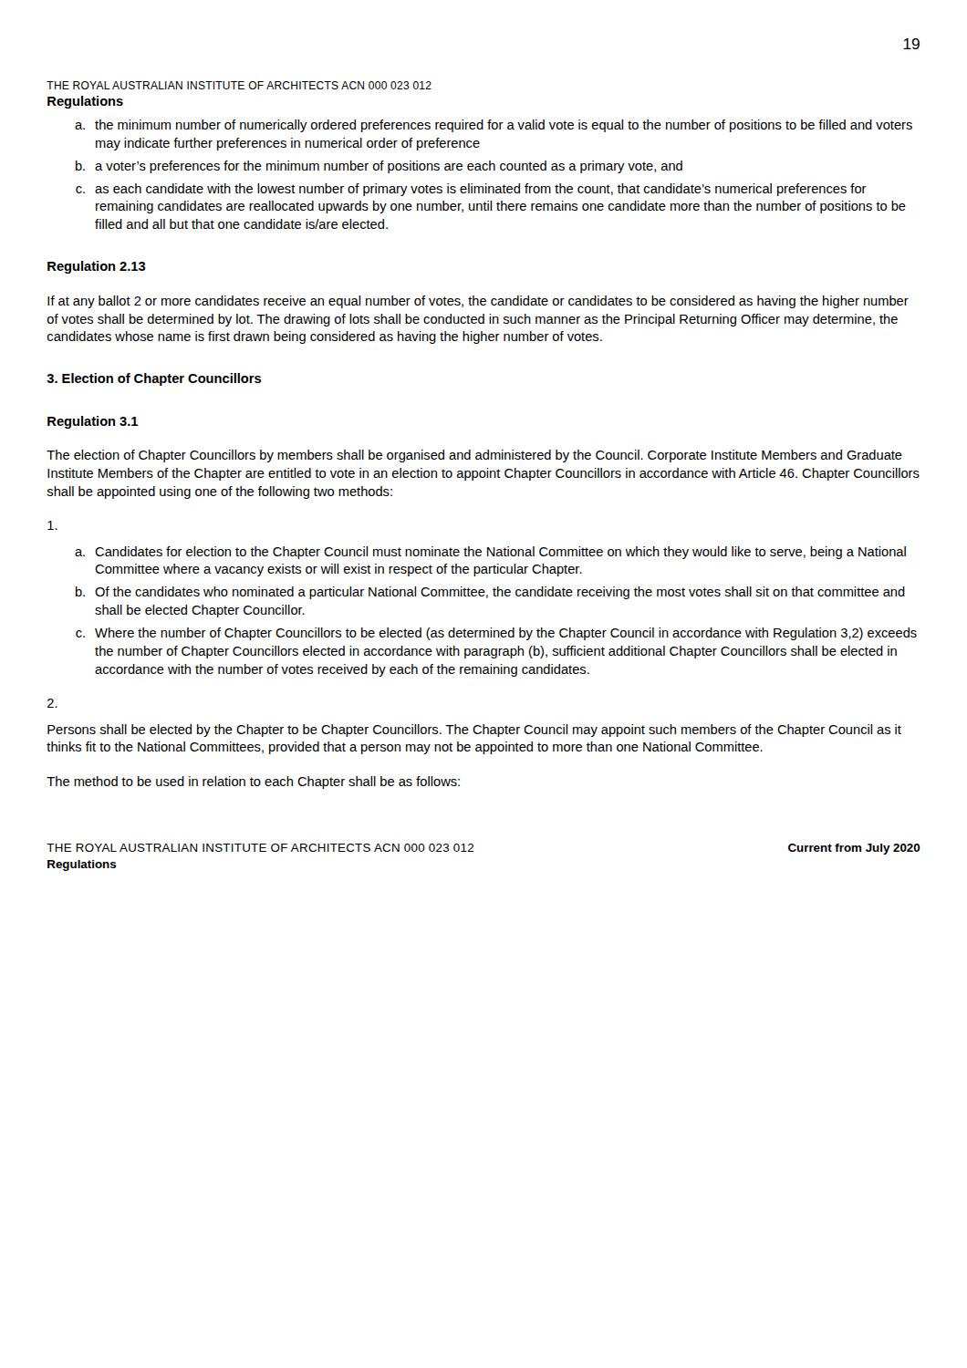19
THE ROYAL AUSTRALIAN INSTITUTE OF ARCHITECTS ACN 000 023 012
Regulations
the minimum number of numerically ordered preferences required for a valid vote is equal to the number of positions to be filled and voters may indicate further preferences in numerical order of preference
a voter’s preferences for the minimum number of positions are each counted as a primary vote, and
as each candidate with the lowest number of primary votes is eliminated from the count, that candidate’s numerical preferences for remaining candidates are reallocated upwards by one number, until there remains one candidate more than the number of positions to be filled and all but that one candidate is/are elected.
Regulation 2.13
If at any ballot 2 or more candidates receive an equal number of votes, the candidate or candidates to be considered as having the higher number of votes shall be determined by lot. The drawing of lots shall be conducted in such manner as the Principal Returning Officer may determine, the candidates whose name is first drawn being considered as having the higher number of votes.
3. Election of Chapter Councillors
Regulation 3.1
The election of Chapter Councillors by members shall be organised and administered by the Council. Corporate Institute Members and Graduate Institute Members of the Chapter are entitled to vote in an election to appoint Chapter Councillors in accordance with Article 46. Chapter Councillors shall be appointed using one of the following two methods:
1.
Candidates for election to the Chapter Council must nominate the National Committee on which they would like to serve, being a National Committee where a vacancy exists or will exist in respect of the particular Chapter.
Of the candidates who nominated a particular National Committee, the candidate receiving the most votes shall sit on that committee and shall be elected Chapter Councillor.
Where the number of Chapter Councillors to be elected (as determined by the Chapter Council in accordance with Regulation 3,2) exceeds the number of Chapter Councillors elected in accordance with paragraph (b), sufficient additional Chapter Councillors shall be elected in accordance with the number of votes received by each of the remaining candidates.
2.
Persons shall be elected by the Chapter to be Chapter Councillors. The Chapter Council may appoint such members of the Chapter Council as it thinks fit to the National Committees, provided that a person may not be appointed to more than one National Committee.
The method to be used in relation to each Chapter shall be as follows:
THE ROYAL AUSTRALIAN INSTITUTE OF ARCHITECTS ACN 000 023 012
Regulations
Current from July 2020